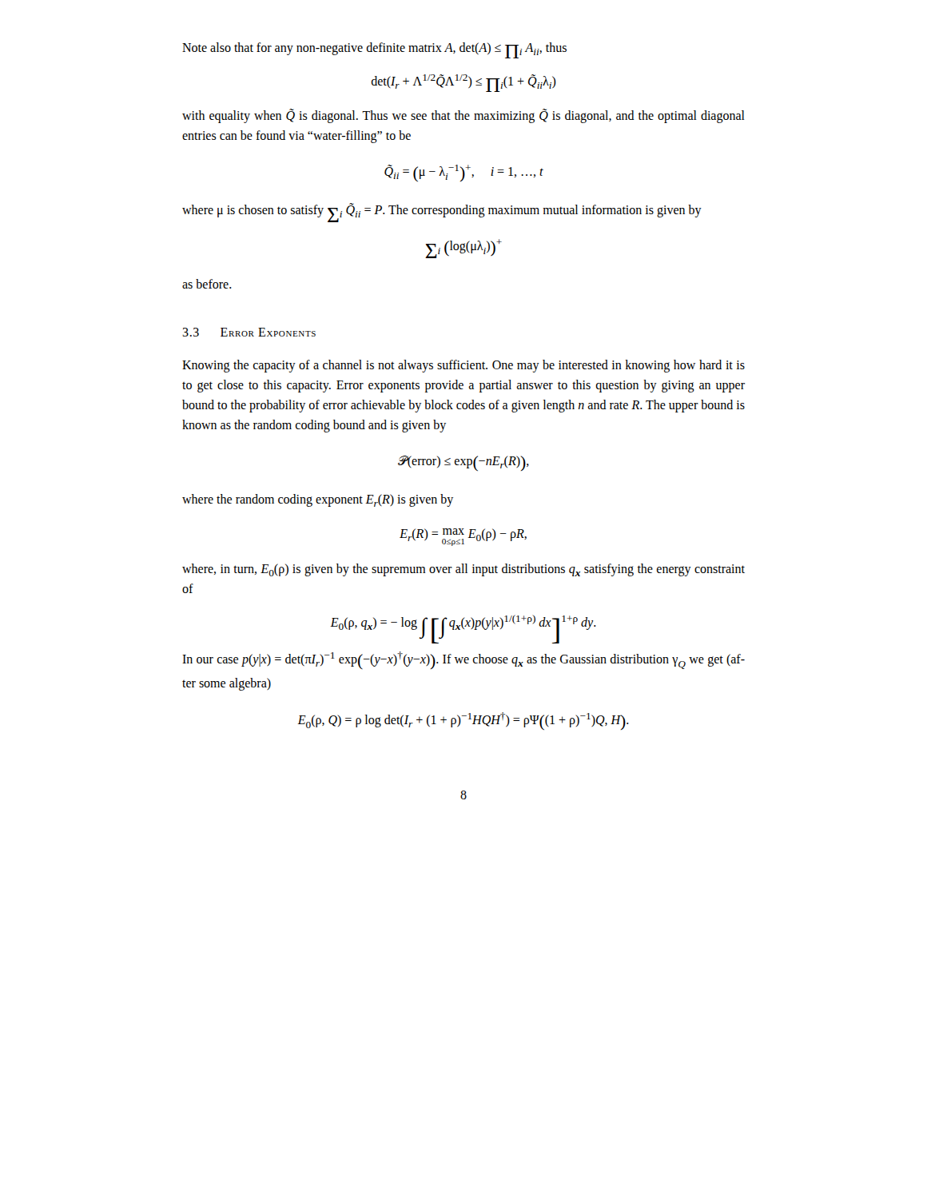Note also that for any non-negative definite matrix A, det(A) ≤ Πi Aii, thus
det(Ir + Λ1/2Q̃Λ1/2) ≤ Πi(1 + Q̃iiλi)
with equality when Q̃ is diagonal. Thus we see that the maximizing Q̃ is diagonal, and the optimal diagonal entries can be found via “water-filling” to be
Q̃ii = (μ − λi−1)+, i = 1, …, t
where μ is chosen to satisfy Σi Q̃ii = P. The corresponding maximum mutual information is given by
Σi (log(μλi))+
as before.
3.3 Error Exponents
Knowing the capacity of a channel is not always sufficient. One may be interested in knowing how hard it is to get close to this capacity. Error exponents provide a partial answer to this question by giving an upper bound to the probability of error achievable by block codes of a given length n and rate R. The upper bound is known as the random coding bound and is given by
𝒫(error) ≤ exp(−nEr(R)),
where the random coding exponent Er(R) is given by
Er(R) = max 0≤ρ≤1 E0(ρ) − ρR,
where, in turn, E0(ρ) is given by the supremum over all input distributions qx satisfying the energy constraint of
E0(ρ, qx) = − log ∫ [∫ qx(x)p(y|x)1/(1+ρ) dx]1+ρ dy.
In our case p(y|x) = det(πIr)−1 exp(−(y−x)†(y−x)). If we choose qx as the Gaussian distribution γQ we get (after some algebra)
E0(ρ, Q) = ρ log det(Ir + (1 + ρ)−1HQH†) = ρΨ((1 + ρ)−1)Q, H).
8